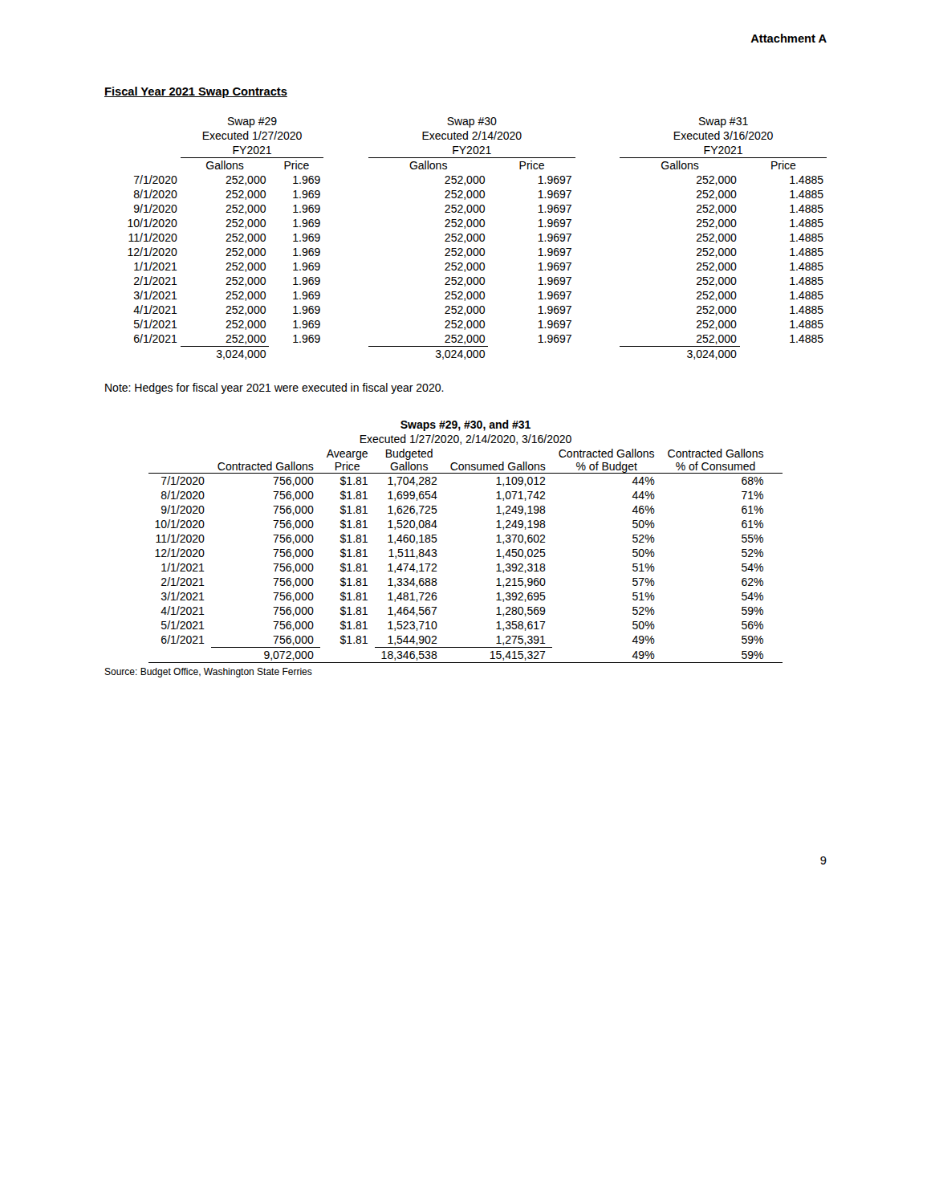Attachment A
Fiscal Year 2021 Swap Contracts
| / / Swap #29 / / / Executed 1/27/2020 / / / FY2021 / / / Gallons / Price / / 7/1/2020 / 252,000 / 1.969 / / 8/1/2020 / 252,000 / 1.969 / / 9/1/2020 / 252,000 / 1.969 / / 10/1/2020 / 252,000 / 1.969 / / 11/1/2020 / 252,000 / 1.969 / / 12/1/2020 / 252,000 / 1.969 / / 1/1/2021 / 252,000 / 1.969 / / 2/1/2021 / 252,000 / 1.969 / / 3/1/2021 / 252,000 / 1.969 / / 4/1/2021 / 252,000 / 1.969 / / 5/1/2021 / 252,000 / 1.969 / / 6/1/2021 / 252,000 / 1.969 / / / 3,024,000 / / | | / / Swap #30 / / / Executed 2/14/2020 / / / FY2021 / / / Gallons / Price / / / 252,000 / 1.9697 / / / 252,000 / 1.9697 / / / 252,000 / 1.9697 / / / 252,000 / 1.9697 / / / 252,000 / 1.9697 / / / 252,000 / 1.9697 / / / 252,000 / 1.9697 / / / 252,000 / 1.9697 / / / 252,000 / 1.9697 / / / 252,000 / 1.9697 / / / 252,000 / 1.9697 / / / 252,000 / 1.9697 / / / 3,024,000 / / | | / / Swap #31 / / / Executed 3/16/2020 / / / FY2021 / / / Gallons / Price / / / 252,000 / 1.4885 / / / 252,000 / 1.4885 / / / 252,000 / 1.4885 / / / 252,000 / 1.4885 / / / 252,000 / 1.4885 / / / 252,000 / 1.4885 / / / 252,000 / 1.4885 / / / 252,000 / 1.4885 / / / 252,000 / 1.4885 / / / 252,000 / 1.4885 / / / 252,000 / 1.4885 / / / 252,000 / 1.4885 / / / 3,024,000 / / |
Note: Hedges for fiscal year 2021 were executed in fiscal year 2020.
Swaps #29, #30, and #31
Executed 1/27/2020, 2/14/2020, 3/16/2020
| | | Avearge | Budgeted | | Contracted Gallons | Contracted Gallons | |
| --- | --- | --- | --- | --- | --- | --- | --- |
| | Contracted Gallons | Price | Gallons | Consumed Gallons | % of Budget | % of Consumed | |
| 7/1/2020 | 756,000 | $1.81 | 1,704,282 | 1,109,012 | 44% | 68% | |
| 8/1/2020 | 756,000 | $1.81 | 1,699,654 | 1,071,742 | 44% | 71% | |
| 9/1/2020 | 756,000 | $1.81 | 1,626,725 | 1,249,198 | 46% | 61% | |
| 10/1/2020 | 756,000 | $1.81 | 1,520,084 | 1,249,198 | 50% | 61% | |
| 11/1/2020 | 756,000 | $1.81 | 1,460,185 | 1,370,602 | 52% | 55% | |
| 12/1/2020 | 756,000 | $1.81 | 1,511,843 | 1,450,025 | 50% | 52% | |
| 1/1/2021 | 756,000 | $1.81 | 1,474,172 | 1,392,318 | 51% | 54% | |
| 2/1/2021 | 756,000 | $1.81 | 1,334,688 | 1,215,960 | 57% | 62% | |
| 3/1/2021 | 756,000 | $1.81 | 1,481,726 | 1,392,695 | 51% | 54% | |
| 4/1/2021 | 756,000 | $1.81 | 1,464,567 | 1,280,569 | 52% | 59% | |
| 5/1/2021 | 756,000 | $1.81 | 1,523,710 | 1,358,617 | 50% | 56% | |
| 6/1/2021 | 756,000 | $1.81 | 1,544,902 | 1,275,391 | 49% | 59% | |
| | 9,072,000 | | 18,346,538 | 15,415,327 | 49% | 59% | |
Source: Budget Office, Washington State Ferries
9